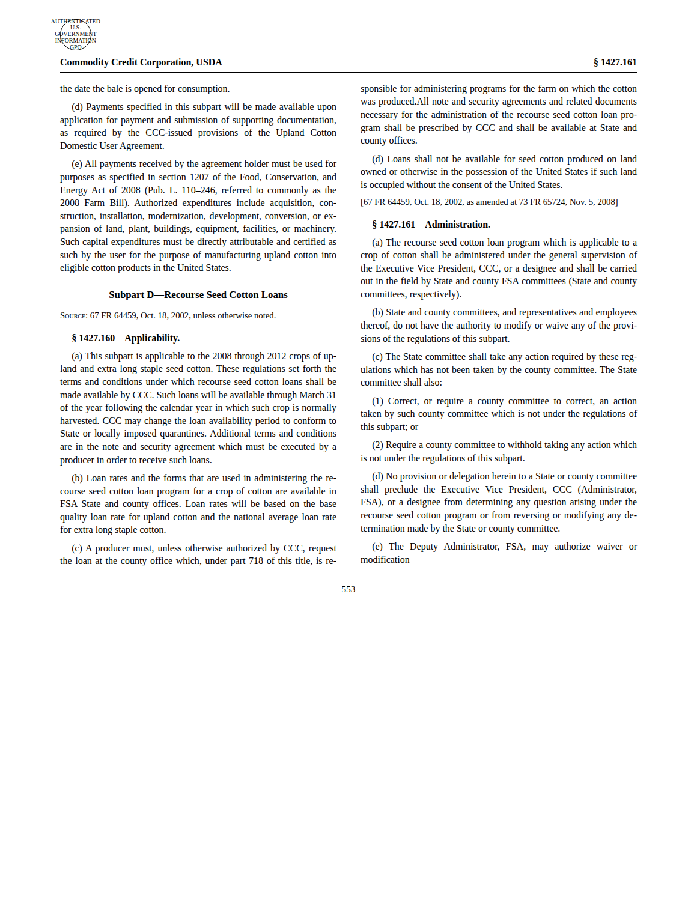AUTHENTICATED
U.S. GOVERNMENT
INFORMATION
GPO
Commodity Credit Corporation, USDA § 1427.161
the date the bale is opened for consumption.
(d) Payments specified in this subpart will be made available upon application for payment and submission of supporting documentation, as required by the CCC-issued provisions of the Upland Cotton Domestic User Agreement.
(e) All payments received by the agreement holder must be used for purposes as specified in section 1207 of the Food, Conservation, and Energy Act of 2008 (Pub. L. 110–246, referred to commonly as the 2008 Farm Bill). Authorized expenditures include acquisition, construction, installation, modernization, development, conversion, or expansion of land, plant, buildings, equipment, facilities, or machinery. Such capital expenditures must be directly attributable and certified as such by the user for the purpose of manufacturing upland cotton into eligible cotton products in the United States.
Subpart D—Recourse Seed Cotton Loans
Source: 67 FR 64459, Oct. 18, 2002, unless otherwise noted.
§ 1427.160 Applicability.
(a) This subpart is applicable to the 2008 through 2012 crops of upland and extra long staple seed cotton. These regulations set forth the terms and conditions under which recourse seed cotton loans shall be made available by CCC. Such loans will be available through March 31 of the year following the calendar year in which such crop is normally harvested. CCC may change the loan availability period to conform to State or locally imposed quarantines. Additional terms and conditions are in the note and security agreement which must be executed by a producer in order to receive such loans.
(b) Loan rates and the forms that are used in administering the recourse seed cotton loan program for a crop of cotton are available in FSA State and county offices. Loan rates will be based on the base quality loan rate for upland cotton and the national average loan rate for extra long staple cotton.
(c) A producer must, unless otherwise authorized by CCC, request the loan at the county office which, under part 718 of this title, is responsible for administering programs for the farm on which the cotton was produced.All note and security agreements and related documents necessary for the administration of the recourse seed cotton loan program shall be prescribed by CCC and shall be available at State and county offices.
(d) Loans shall not be available for seed cotton produced on land owned or otherwise in the possession of the United States if such land is occupied without the consent of the United States.
[67 FR 64459, Oct. 18, 2002, as amended at 73 FR 65724, Nov. 5, 2008]
§ 1427.161 Administration.
(a) The recourse seed cotton loan program which is applicable to a crop of cotton shall be administered under the general supervision of the Executive Vice President, CCC, or a designee and shall be carried out in the field by State and county FSA committees (State and county committees, respectively).
(b) State and county committees, and representatives and employees thereof, do not have the authority to modify or waive any of the provisions of the regulations of this subpart.
(c) The State committee shall take any action required by these regulations which has not been taken by the county committee. The State committee shall also:
(1) Correct, or require a county committee to correct, an action taken by such county committee which is not under the regulations of this subpart; or
(2) Require a county committee to withhold taking any action which is not under the regulations of this subpart.
(d) No provision or delegation herein to a State or county committee shall preclude the Executive Vice President, CCC (Administrator, FSA), or a designee from determining any question arising under the recourse seed cotton program or from reversing or modifying any determination made by the State or county committee.
(e) The Deputy Administrator, FSA, may authorize waiver or modification
553